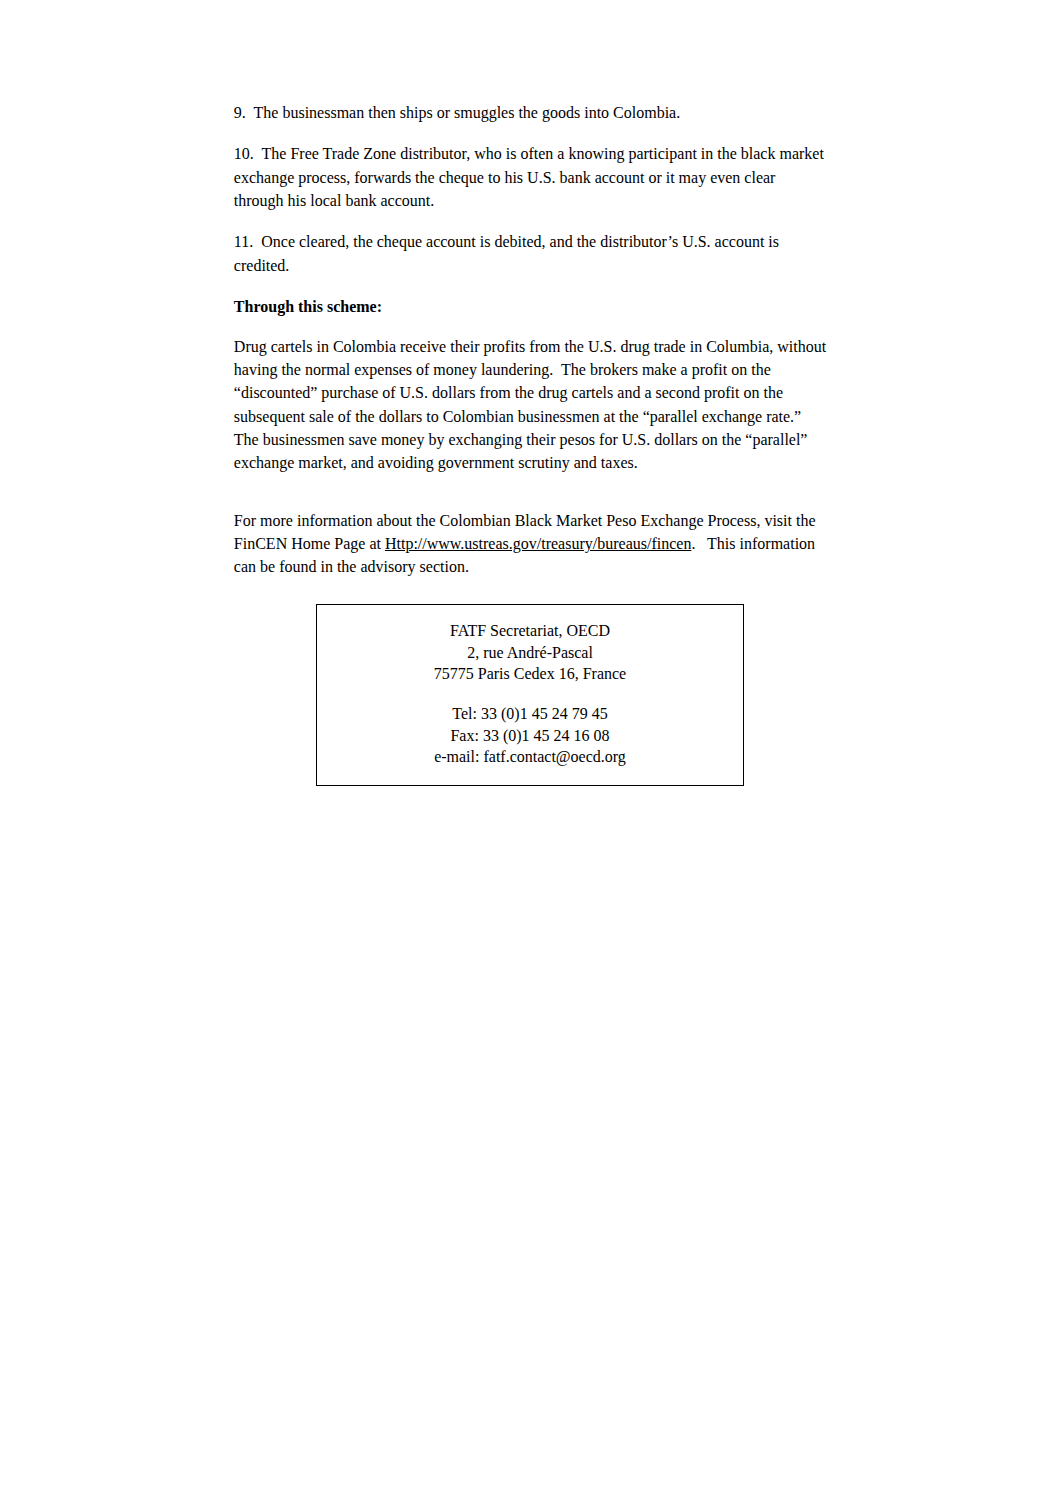9. The businessman then ships or smuggles the goods into Colombia.
10. The Free Trade Zone distributor, who is often a knowing participant in the black market exchange process, forwards the cheque to his U.S. bank account or it may even clear through his local bank account.
11. Once cleared, the cheque account is debited, and the distributor’s U.S. account is credited.
Through this scheme:
Drug cartels in Colombia receive their profits from the U.S. drug trade in Columbia, without having the normal expenses of money laundering. The brokers make a profit on the “discounted” purchase of U.S. dollars from the drug cartels and a second profit on the subsequent sale of the dollars to Colombian businessmen at the “parallel exchange rate.” The businessmen save money by exchanging their pesos for U.S. dollars on the “parallel” exchange market, and avoiding government scrutiny and taxes.
For more information about the Colombian Black Market Peso Exchange Process, visit the FinCEN Home Page at Http://www.ustreas.gov/treasury/bureaus/fincen. This information can be found in the advisory section.
FATF Secretariat, OECD
2, rue André-Pascal
75775 Paris Cedex 16, France
Tel: 33 (0)1 45 24 79 45
Fax: 33 (0)1 45 24 16 08
e-mail: fatf.contact@oecd.org